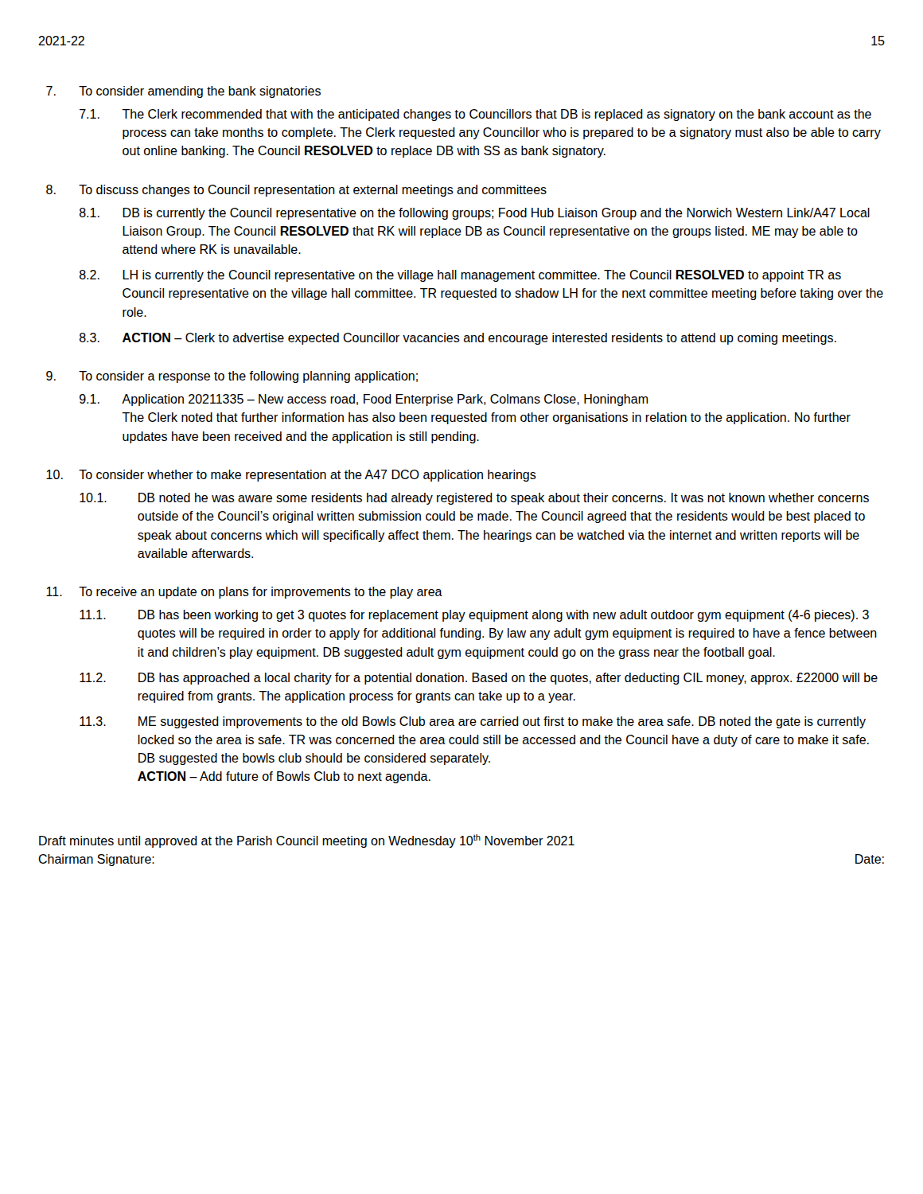2021-22 15
7. To consider amending the bank signatories
7.1. The Clerk recommended that with the anticipated changes to Councillors that DB is replaced as signatory on the bank account as the process can take months to complete. The Clerk requested any Councillor who is prepared to be a signatory must also be able to carry out online banking. The Council RESOLVED to replace DB with SS as bank signatory.
8. To discuss changes to Council representation at external meetings and committees
8.1. DB is currently the Council representative on the following groups; Food Hub Liaison Group and the Norwich Western Link/A47 Local Liaison Group. The Council RESOLVED that RK will replace DB as Council representative on the groups listed. ME may be able to attend where RK is unavailable.
8.2. LH is currently the Council representative on the village hall management committee. The Council RESOLVED to appoint TR as Council representative on the village hall committee. TR requested to shadow LH for the next committee meeting before taking over the role.
8.3. ACTION – Clerk to advertise expected Councillor vacancies and encourage interested residents to attend up coming meetings.
9. To consider a response to the following planning application;
9.1. Application 20211335 – New access road, Food Enterprise Park, Colmans Close, Honingham
The Clerk noted that further information has also been requested from other organisations in relation to the application. No further updates have been received and the application is still pending.
10. To consider whether to make representation at the A47 DCO application hearings
10.1. DB noted he was aware some residents had already registered to speak about their concerns. It was not known whether concerns outside of the Council’s original written submission could be made. The Council agreed that the residents would be best placed to speak about concerns which will specifically affect them. The hearings can be watched via the internet and written reports will be available afterwards.
11. To receive an update on plans for improvements to the play area
11.1. DB has been working to get 3 quotes for replacement play equipment along with new adult outdoor gym equipment (4-6 pieces). 3 quotes will be required in order to apply for additional funding. By law any adult gym equipment is required to have a fence between it and children’s play equipment. DB suggested adult gym equipment could go on the grass near the football goal.
11.2. DB has approached a local charity for a potential donation. Based on the quotes, after deducting CIL money, approx. £22000 will be required from grants. The application process for grants can take up to a year.
11.3. ME suggested improvements to the old Bowls Club area are carried out first to make the area safe. DB noted the gate is currently locked so the area is safe. TR was concerned the area could still be accessed and the Council have a duty of care to make it safe. DB suggested the bowls club should be considered separately.
ACTION – Add future of Bowls Club to next agenda.
Draft minutes until approved at the Parish Council meeting on Wednesday 10th November 2021
Chairman Signature: Date: